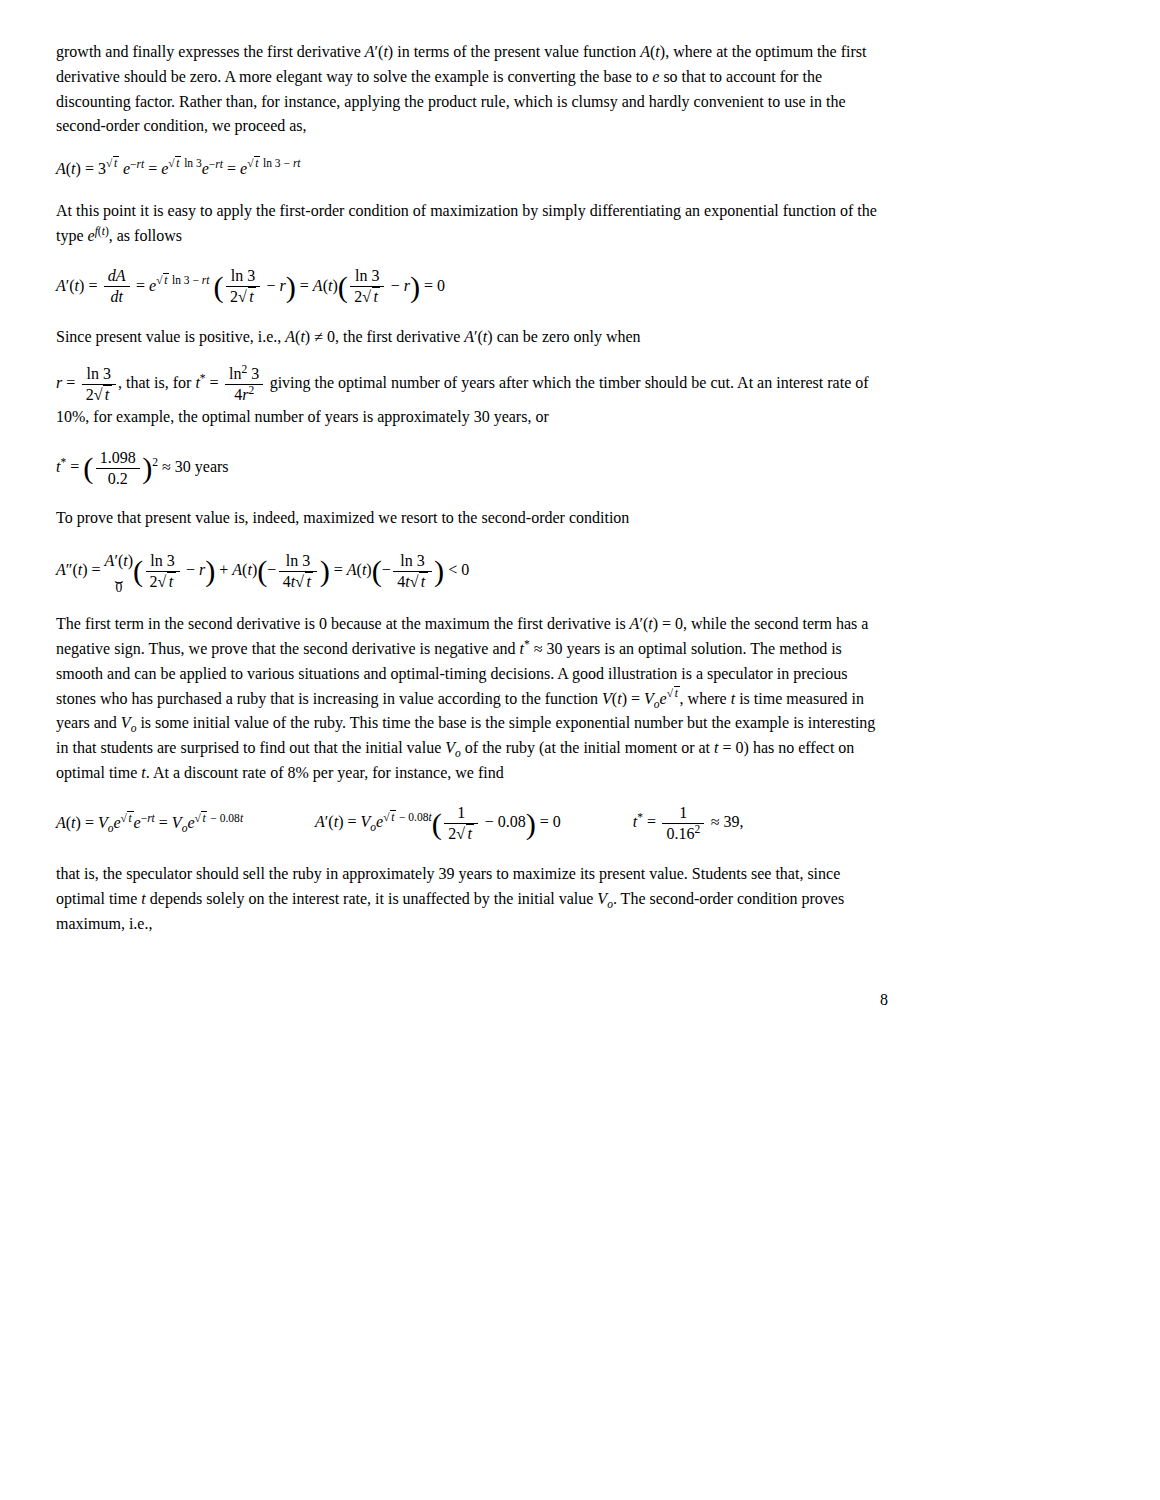growth and finally expresses the first derivative A′(t) in terms of the present value function A(t), where at the optimum the first derivative should be zero. A more elegant way to solve the example is converting the base to e so that to account for the discounting factor. Rather than, for instance, applying the product rule, which is clumsy and hardly convenient to use in the second-order condition, we proceed as,
A(t) = 3√t e−rt = e√t ln 3e−rt = e√t ln 3 − rt
At this point it is easy to apply the first-order condition of maximization by simply differentiating an exponential function of the type ef(t), as follows
A′(t) = dA dt = e√t ln 3 − rt (ln 32√t − r) = A(t)(ln 32√t − r) = 0
Since present value is positive, i.e., A(t) ≠ 0, the first derivative A′(t) can be zero only when
r = ln 32√t, that is, for t* = ln2 34r2 giving the optimal number of years after which the timber should be cut. At an interest rate of 10%, for example, the optimal number of years is approximately 30 years, or
t* = (1.0980.2)2 ≈ 30 years
To prove that present value is, indeed, maximized we resort to the second-order condition
A″(t) = A′(t)⏟0(ln 32√t − r) + A(t)(−ln 34t√t) = A(t)(−ln 34t√t) < 0
The first term in the second derivative is 0 because at the maximum the first derivative is A′(t) = 0, while the second term has a negative sign. Thus, we prove that the second derivative is negative and t* ≈ 30 years is an optimal solution. The method is smooth and can be applied to various situations and optimal-timing decisions. A good illustration is a speculator in precious stones who has purchased a ruby that is increasing in value according to the function V(t) = Voe√t, where t is time measured in years and Vo is some initial value of the ruby. This time the base is the simple exponential number but the example is interesting in that students are surprised to find out that the initial value Vo of the ruby (at the initial moment or at t = 0) has no effect on optimal time t. At a discount rate of 8% per year, for instance, we find
A(t) = Voe√te−rt = Voe√t − 0.08t A′(t) = Voe√t − 0.08t(12√t − 0.08) = 0 t* = 10.162 ≈ 39,
that is, the speculator should sell the ruby in approximately 39 years to maximize its present value. Students see that, since optimal time t depends solely on the interest rate, it is unaffected by the initial value Vo. The second-order condition proves maximum, i.e.,
8